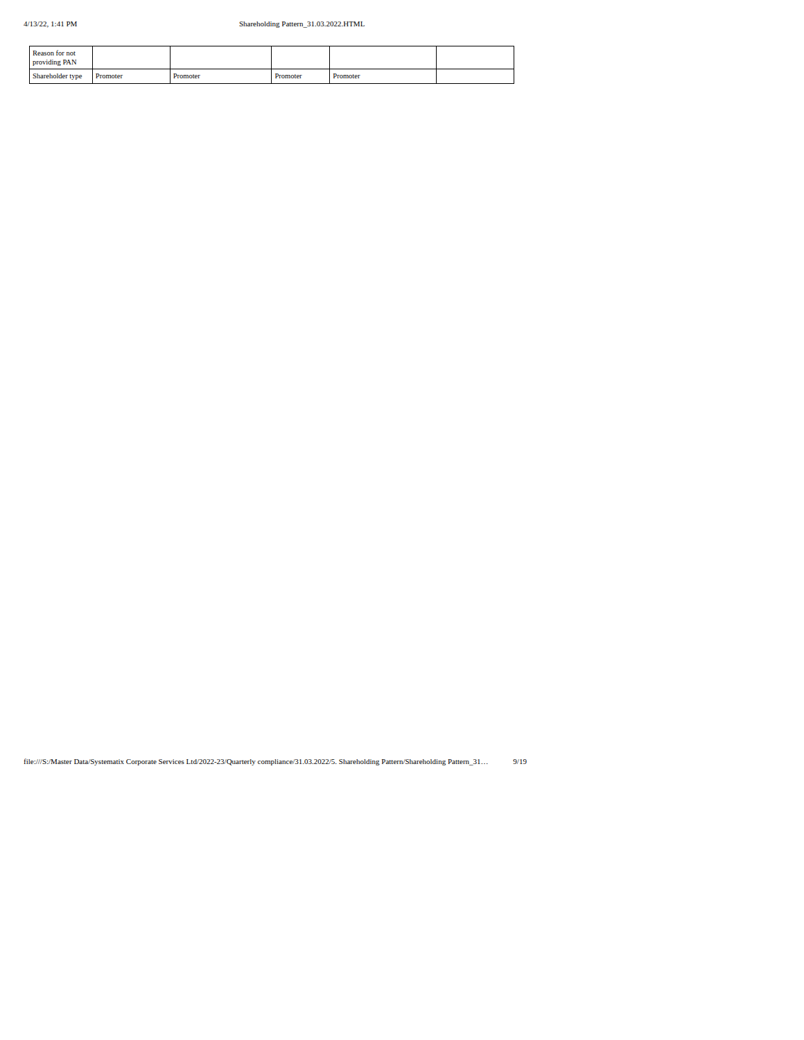4/13/22, 1:41 PM
Shareholding Pattern_31.03.2022.HTML
| Reason for not providing PAN | | | | | |
| Shareholder type | Promoter | Promoter | Promoter | Promoter | |
file:///S:/Master Data/Systematix Corporate Services Ltd/2022-23/Quarterly compliance/31.03.2022/5. Shareholding Pattern/Shareholding Pattern_31…
9/19